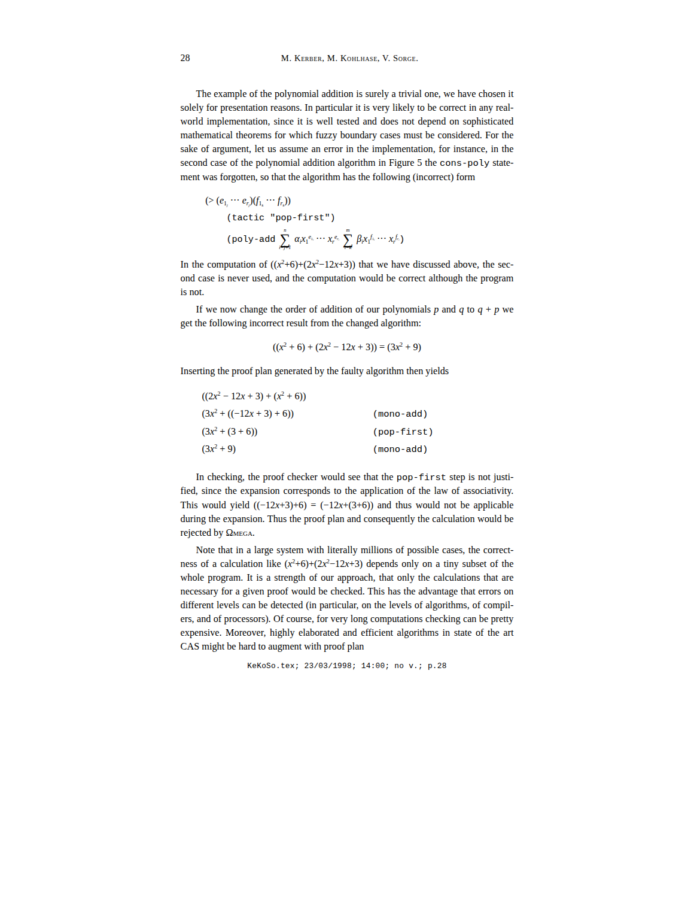28 M. Kerber, M. Kohlhase, V. Sorge.
The example of the polynomial addition is surely a trivial one, we have chosen it solely for presentation reasons. In particular it is very likely to be correct in any real-world implementation, since it is well tested and does not depend on sophisticated mathematical theorems for which fuzzy boundary cases must be considered. For the sake of argument, let us assume an error in the implementation, for instance, in the second case of the polynomial addition algorithm in Figure 5 the cons-poly statement was forgotten, so that the algorithm has the following (incorrect) form
(> (e1j ··· erj)(f1k ··· frk))
(tactic "pop-first")
(poly-add n∑i=j+1 αix1e1i ··· xreri m∑i=k βix1f1i ··· xrfri)
In the computation of ((x2+6)+(2x2−12x+3)) that we have discussed above, the second case is never used, and the computation would be correct although the program is not.
If we now change the order of addition of our polynomials p and q to q + p we get the following incorrect result from the changed algorithm:
((x2 + 6) + (2x2 − 12x + 3)) = (3x2 + 9)
Inserting the proof plan generated by the faulty algorithm then yields
| ((2 x 2 − 12 x + 3) + ( x 2 + 6)) | |
| (3 x 2 + ((−12 x + 3) + 6)) | (mono-add) |
| (3 x 2 + (3 + 6)) | (pop-first) |
| (3 x 2 + 9) | (mono-add) |
In checking, the proof checker would see that the pop-first step is not justified, since the expansion corresponds to the application of the law of associativity. This would yield ((−12x+3)+6) = (−12x+(3+6)) and thus would not be applicable during the expansion. Thus the proof plan and consequently the calculation would be rejected by Ωmega.
Note that in a large system with literally millions of possible cases, the correctness of a calculation like (x2+6)+(2x2−12x+3) depends only on a tiny subset of the whole program. It is a strength of our approach, that only the calculations that are necessary for a given proof would be checked. This has the advantage that errors on different levels can be detected (in particular, on the levels of algorithms, of compilers, and of processors). Of course, for very long computations checking can be pretty expensive. Moreover, highly elaborated and efficient algorithms in state of the art CAS might be hard to augment with proof plan
KeKoSo.tex; 23/03/1998; 14:00; no v.; p.28